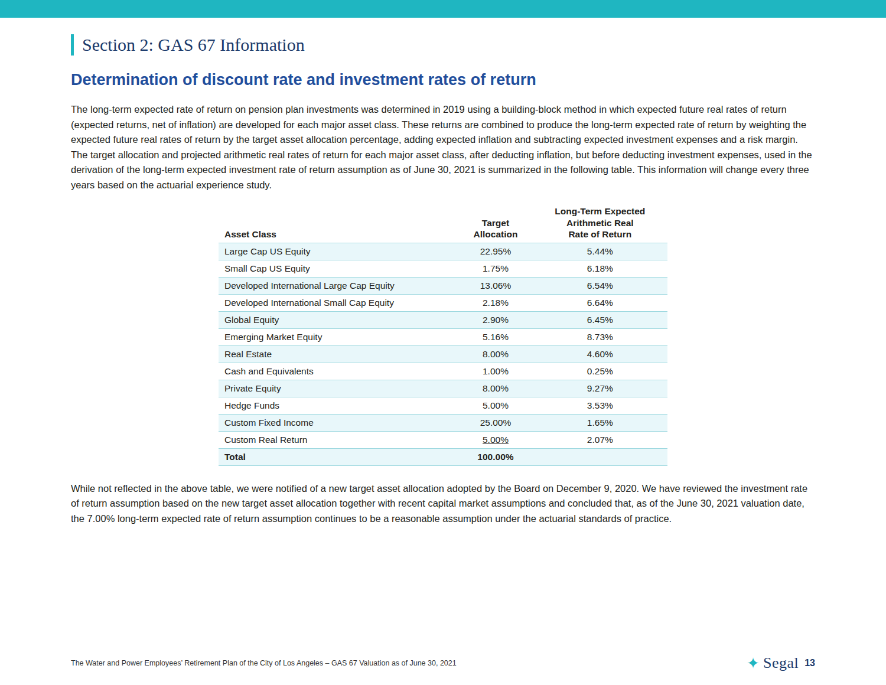Section 2: GAS 67 Information
Determination of discount rate and investment rates of return
The long-term expected rate of return on pension plan investments was determined in 2019 using a building-block method in which expected future real rates of return (expected returns, net of inflation) are developed for each major asset class. These returns are combined to produce the long-term expected rate of return by weighting the expected future real rates of return by the target asset allocation percentage, adding expected inflation and subtracting expected investment expenses and a risk margin. The target allocation and projected arithmetic real rates of return for each major asset class, after deducting inflation, but before deducting investment expenses, used in the derivation of the long-term expected investment rate of return assumption as of June 30, 2021 is summarized in the following table. This information will change every three years based on the actuarial experience study.
| Asset Class | Target Allocation | Long-Term Expected Arithmetic Real Rate of Return |
| --- | --- | --- |
| Large Cap US Equity | 22.95% | 5.44% |
| Small Cap US Equity | 1.75% | 6.18% |
| Developed International Large Cap Equity | 13.06% | 6.54% |
| Developed International Small Cap Equity | 2.18% | 6.64% |
| Global Equity | 2.90% | 6.45% |
| Emerging Market Equity | 5.16% | 8.73% |
| Real Estate | 8.00% | 4.60% |
| Cash and Equivalents | 1.00% | 0.25% |
| Private Equity | 8.00% | 9.27% |
| Hedge Funds | 5.00% | 3.53% |
| Custom Fixed Income | 25.00% | 1.65% |
| Custom Real Return | 5.00% | 2.07% |
| Total | 100.00% | |
While not reflected in the above table, we were notified of a new target asset allocation adopted by the Board on December 9, 2020. We have reviewed the investment rate of return assumption based on the new target asset allocation together with recent capital market assumptions and concluded that, as of the June 30, 2021 valuation date, the 7.00% long-term expected rate of return assumption continues to be a reasonable assumption under the actuarial standards of practice.
The Water and Power Employees’ Retirement Plan of the City of Los Angeles – GAS 67 Valuation as of June 30, 2021
✦ Segal
13